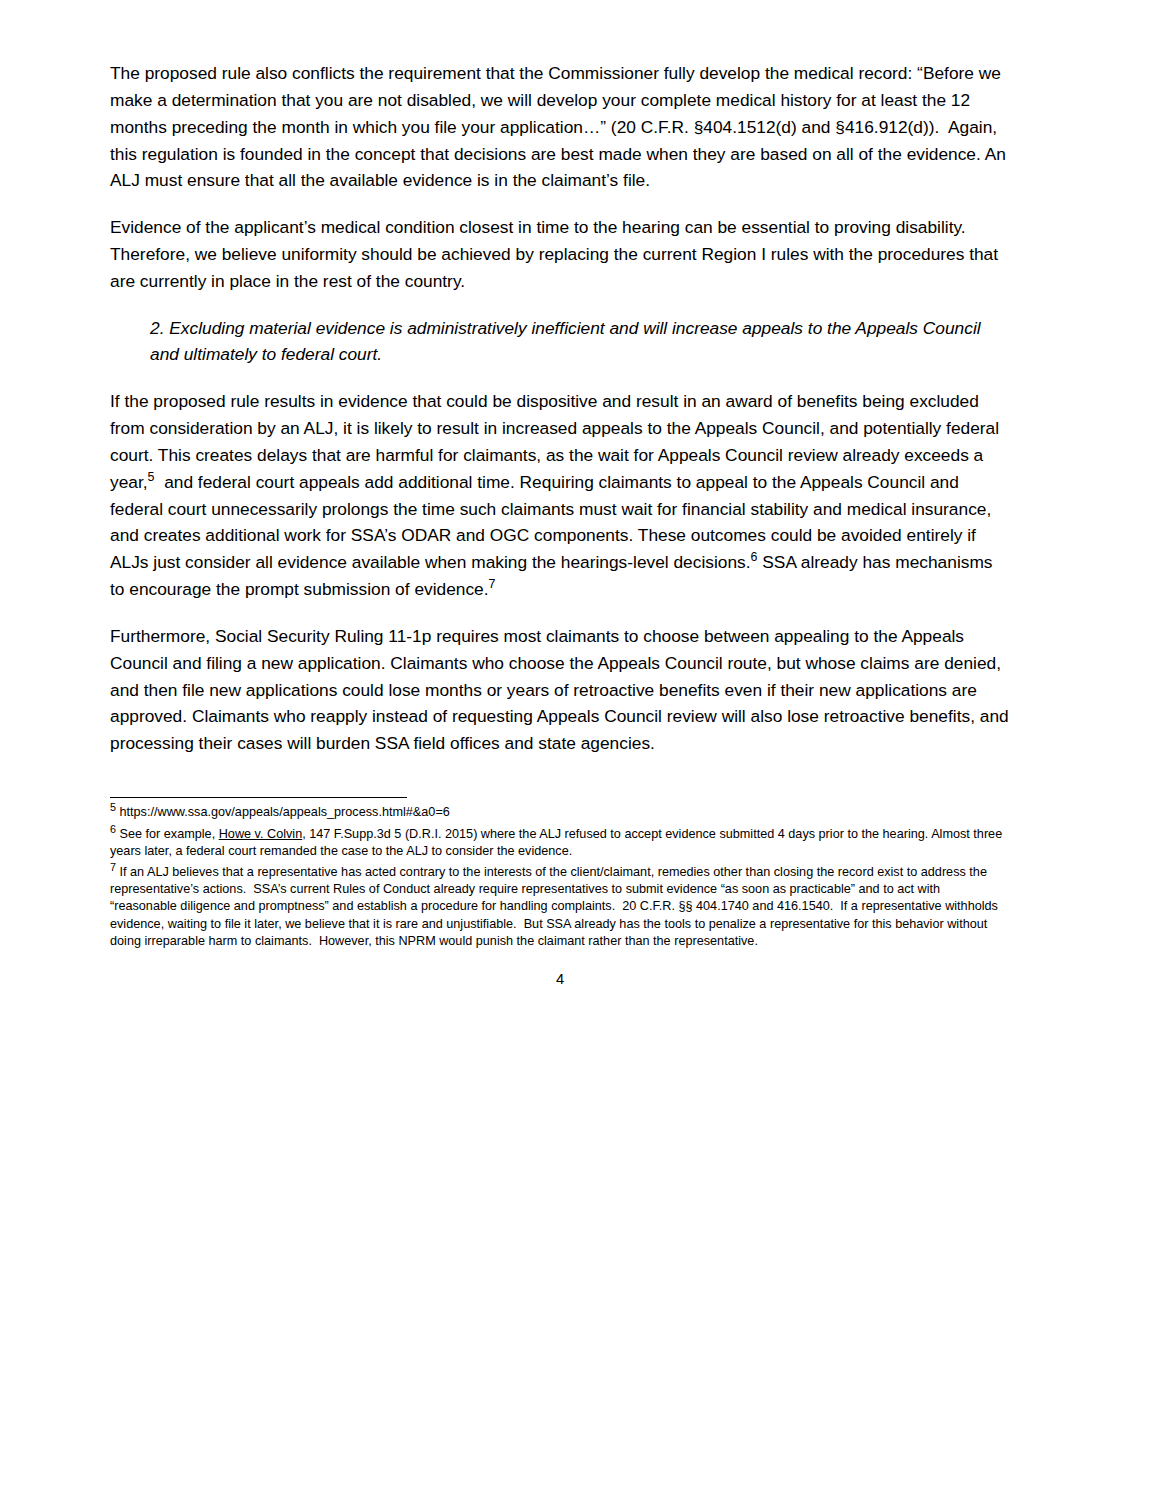The proposed rule also conflicts the requirement that the Commissioner fully develop the medical record: “Before we make a determination that you are not disabled, we will develop your complete medical history for at least the 12 months preceding the month in which you file your application…” (20 C.F.R. §404.1512(d) and §416.912(d)). Again, this regulation is founded in the concept that decisions are best made when they are based on all of the evidence. An ALJ must ensure that all the available evidence is in the claimant’s file.
Evidence of the applicant’s medical condition closest in time to the hearing can be essential to proving disability. Therefore, we believe uniformity should be achieved by replacing the current Region I rules with the procedures that are currently in place in the rest of the country.
2. Excluding material evidence is administratively inefficient and will increase appeals to the Appeals Council and ultimately to federal court.
If the proposed rule results in evidence that could be dispositive and result in an award of benefits being excluded from consideration by an ALJ, it is likely to result in increased appeals to the Appeals Council, and potentially federal court. This creates delays that are harmful for claimants, as the wait for Appeals Council review already exceeds a year,5 and federal court appeals add additional time. Requiring claimants to appeal to the Appeals Council and federal court unnecessarily prolongs the time such claimants must wait for financial stability and medical insurance, and creates additional work for SSA’s ODAR and OGC components. These outcomes could be avoided entirely if ALJs just consider all evidence available when making the hearings-level decisions.6 SSA already has mechanisms to encourage the prompt submission of evidence.7
Furthermore, Social Security Ruling 11-1p requires most claimants to choose between appealing to the Appeals Council and filing a new application. Claimants who choose the Appeals Council route, but whose claims are denied, and then file new applications could lose months or years of retroactive benefits even if their new applications are approved. Claimants who reapply instead of requesting Appeals Council review will also lose retroactive benefits, and processing their cases will burden SSA field offices and state agencies.
5 https://www.ssa.gov/appeals/appeals_process.html#&a0=6
6 See for example, Howe v. Colvin, 147 F.Supp.3d 5 (D.R.I. 2015) where the ALJ refused to accept evidence submitted 4 days prior to the hearing. Almost three years later, a federal court remanded the case to the ALJ to consider the evidence.
7 If an ALJ believes that a representative has acted contrary to the interests of the client/claimant, remedies other than closing the record exist to address the representative’s actions. SSA’s current Rules of Conduct already require representatives to submit evidence “as soon as practicable” and to act with “reasonable diligence and promptness” and establish a procedure for handling complaints. 20 C.F.R. §§ 404.1740 and 416.1540. If a representative withholds evidence, waiting to file it later, we believe that it is rare and unjustifiable. But SSA already has the tools to penalize a representative for this behavior without doing irreparable harm to claimants. However, this NPRM would punish the claimant rather than the representative.
4